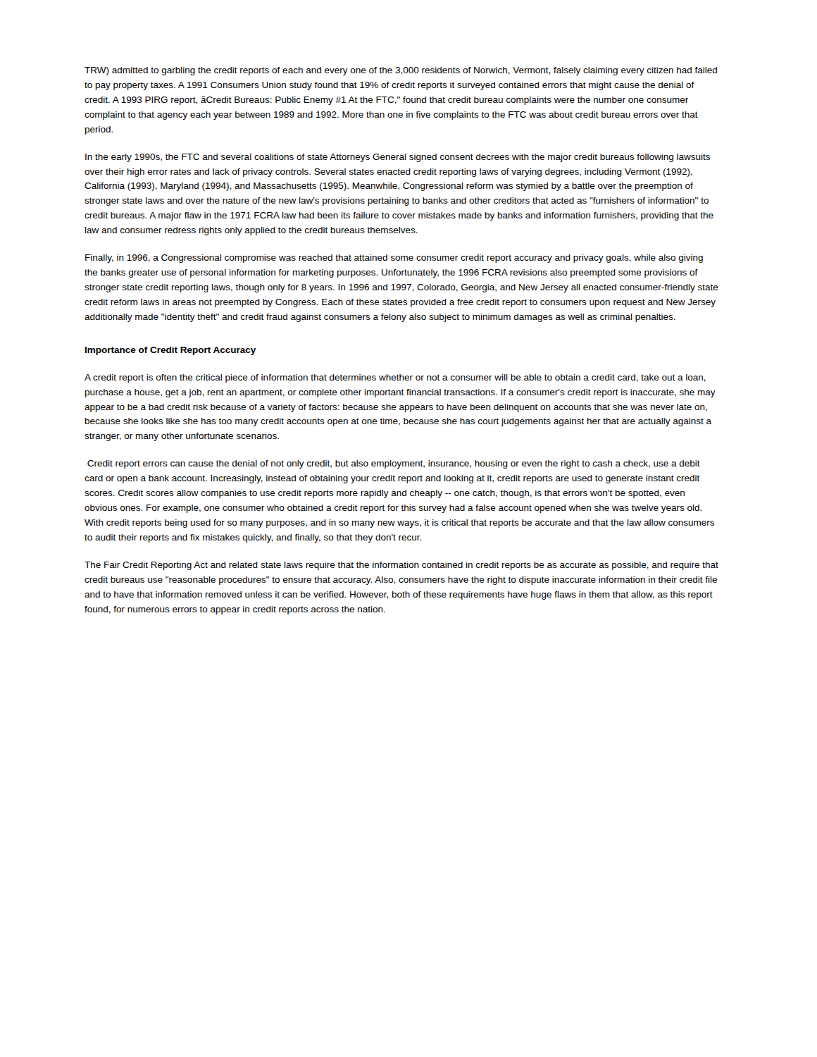TRW) admitted to garbling the credit reports of each and every one of the 3,000 residents of Norwich, Vermont, falsely claiming every citizen had failed to pay property taxes. A 1991 Consumers Union study found that 19% of credit reports it surveyed contained errors that might cause the denial of credit. A 1993 PIRG report, ãCredit Bureaus: Public Enemy #1 At the FTC," found that credit bureau complaints were the number one consumer complaint to that agency each year between 1989 and 1992. More than one in five complaints to the FTC was about credit bureau errors over that period.
In the early 1990s, the FTC and several coalitions of state Attorneys General signed consent decrees with the major credit bureaus following lawsuits over their high error rates and lack of privacy controls. Several states enacted credit reporting laws of varying degrees, including Vermont (1992), California (1993), Maryland (1994), and Massachusetts (1995). Meanwhile, Congressional reform was stymied by a battle over the preemption of stronger state laws and over the nature of the new law's provisions pertaining to banks and other creditors that acted as "furnishers of information" to credit bureaus. A major flaw in the 1971 FCRA law had been its failure to cover mistakes made by banks and information furnishers, providing that the law and consumer redress rights only applied to the credit bureaus themselves.
Finally, in 1996, a Congressional compromise was reached that attained some consumer credit report accuracy and privacy goals, while also giving the banks greater use of personal information for marketing purposes. Unfortunately, the 1996 FCRA revisions also preempted some provisions of stronger state credit reporting laws, though only for 8 years. In 1996 and 1997, Colorado, Georgia, and New Jersey all enacted consumer-friendly state credit reform laws in areas not preempted by Congress. Each of these states provided a free credit report to consumers upon request and New Jersey additionally made "identity theft" and credit fraud against consumers a felony also subject to minimum damages as well as criminal penalties.
Importance of Credit Report Accuracy
A credit report is often the critical piece of information that determines whether or not a consumer will be able to obtain a credit card, take out a loan, purchase a house, get a job, rent an apartment, or complete other important financial transactions. If a consumer's credit report is inaccurate, she may appear to be a bad credit risk because of a variety of factors: because she appears to have been delinquent on accounts that she was never late on, because she looks like she has too many credit accounts open at one time, because she has court judgements against her that are actually against a stranger, or many other unfortunate scenarios.
Credit report errors can cause the denial of not only credit, but also employment, insurance, housing or even the right to cash a check, use a debit card or open a bank account. Increasingly, instead of obtaining your credit report and looking at it, credit reports are used to generate instant credit scores. Credit scores allow companies to use credit reports more rapidly and cheaply -- one catch, though, is that errors won't be spotted, even obvious ones. For example, one consumer who obtained a credit report for this survey had a false account opened when she was twelve years old. With credit reports being used for so many purposes, and in so many new ways, it is critical that reports be accurate and that the law allow consumers to audit their reports and fix mistakes quickly, and finally, so that they don't recur.
The Fair Credit Reporting Act and related state laws require that the information contained in credit reports be as accurate as possible, and require that credit bureaus use "reasonable procedures" to ensure that accuracy. Also, consumers have the right to dispute inaccurate information in their credit file and to have that information removed unless it can be verified. However, both of these requirements have huge flaws in them that allow, as this report found, for numerous errors to appear in credit reports across the nation.